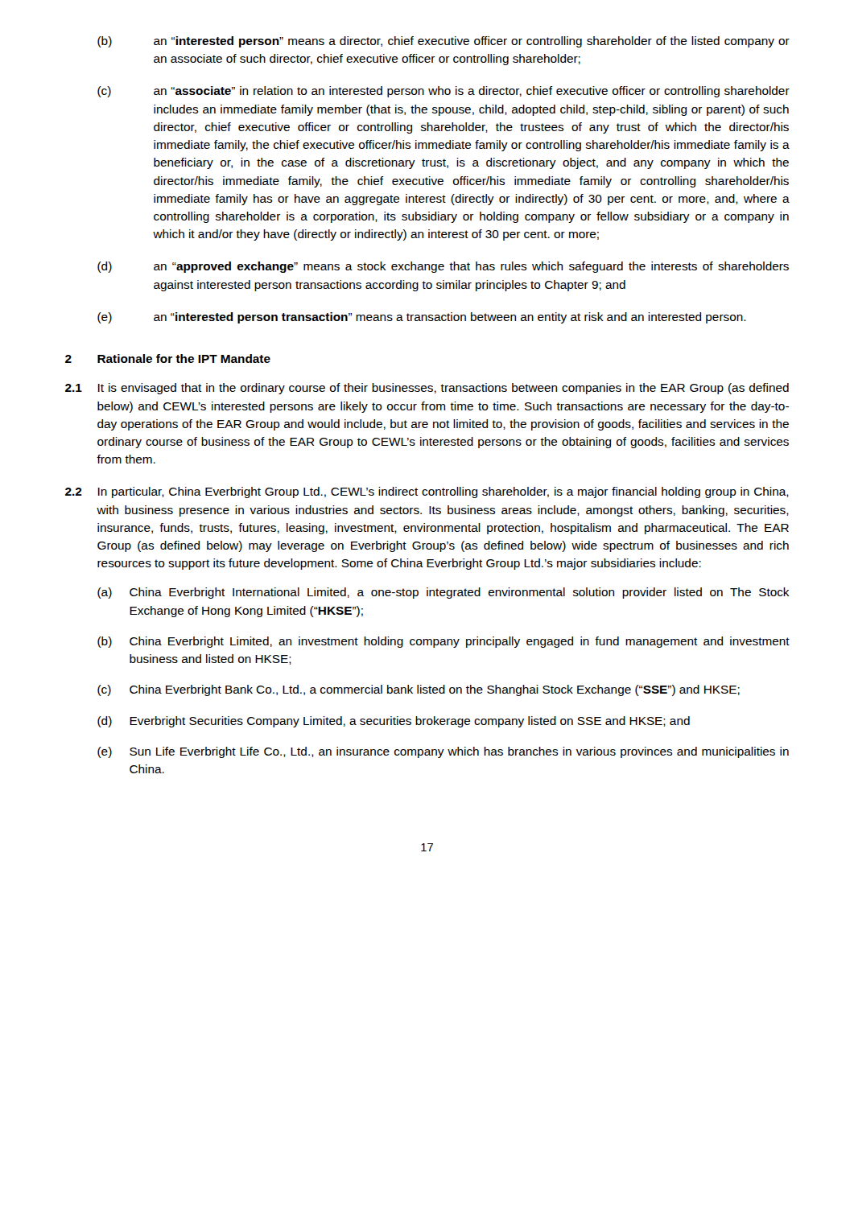(b)
an “interested person” means a director, chief executive officer or controlling shareholder of the listed company or an associate of such director, chief executive officer or controlling shareholder;
(c)
an “associate” in relation to an interested person who is a director, chief executive officer or controlling shareholder includes an immediate family member (that is, the spouse, child, adopted child, step-child, sibling or parent) of such director, chief executive officer or controlling shareholder, the trustees of any trust of which the director/his immediate family, the chief executive officer/his immediate family or controlling shareholder/his immediate family is a beneficiary or, in the case of a discretionary trust, is a discretionary object, and any company in which the director/his immediate family, the chief executive officer/his immediate family or controlling shareholder/his immediate family has or have an aggregate interest (directly or indirectly) of 30 per cent. or more, and, where a controlling shareholder is a corporation, its subsidiary or holding company or fellow subsidiary or a company in which it and/or they have (directly or indirectly) an interest of 30 per cent. or more;
(d)
an “approved exchange” means a stock exchange that has rules which safeguard the interests of shareholders against interested person transactions according to similar principles to Chapter 9; and
(e)
an “interested person transaction” means a transaction between an entity at risk and an interested person.
2
Rationale for the IPT Mandate
2.1
It is envisaged that in the ordinary course of their businesses, transactions between companies in the EAR Group (as defined below) and CEWL’s interested persons are likely to occur from time to time. Such transactions are necessary for the day-to-day operations of the EAR Group and would include, but are not limited to, the provision of goods, facilities and services in the ordinary course of business of the EAR Group to CEWL’s interested persons or the obtaining of goods, facilities and services from them.
2.2
In particular, China Everbright Group Ltd., CEWL’s indirect controlling shareholder, is a major financial holding group in China, with business presence in various industries and sectors. Its business areas include, amongst others, banking, securities, insurance, funds, trusts, futures, leasing, investment, environmental protection, hospitalism and pharmaceutical. The EAR Group (as defined below) may leverage on Everbright Group’s (as defined below) wide spectrum of businesses and rich resources to support its future development. Some of China Everbright Group Ltd.’s major subsidiaries include:
(a)
China Everbright International Limited, a one-stop integrated environmental solution provider listed on The Stock Exchange of Hong Kong Limited (“HKSE”);
(b)
China Everbright Limited, an investment holding company principally engaged in fund management and investment business and listed on HKSE;
(c)
China Everbright Bank Co., Ltd., a commercial bank listed on the Shanghai Stock Exchange (“SSE”) and HKSE;
(d)
Everbright Securities Company Limited, a securities brokerage company listed on SSE and HKSE; and
(e)
Sun Life Everbright Life Co., Ltd., an insurance company which has branches in various provinces and municipalities in China.
17